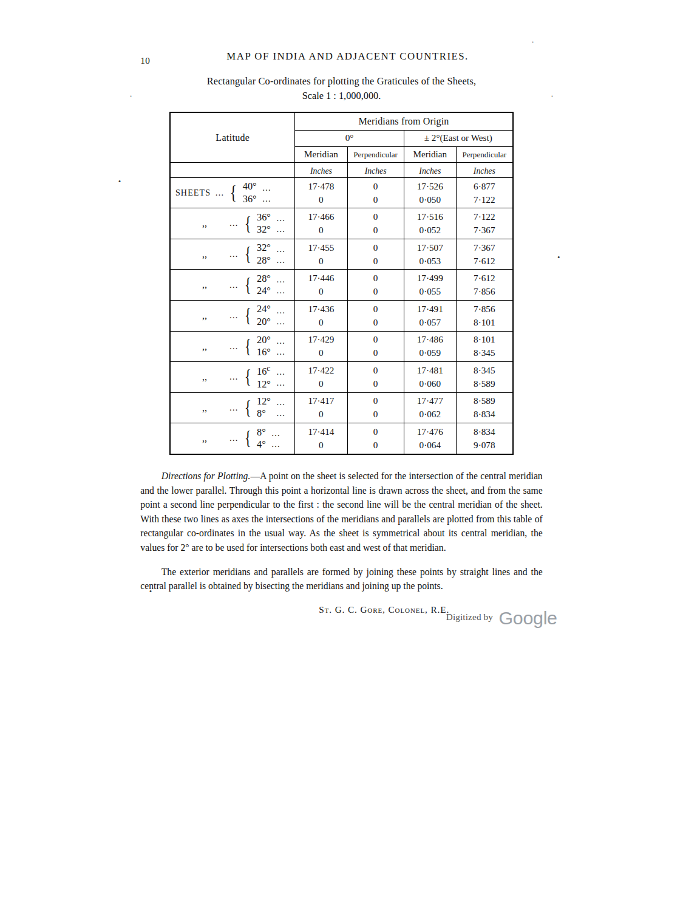• • • . . .
10
Map of India and Adjacent Countries.
Rectangular Co-ordinates for plotting the Graticules of the Sheets, Scale 1 : 1,000,000.
| Latitude | Meridians from Origin |
| --- | --- |
| 0° | ± 2°(East or West) |
| Meridian | Perpendicular | Meridian | Perpendicular |
| | Inches | Inches | Inches | Inches |
| Sheets … { 40° 36° … … | 17·478 0 | 0 0 | 17·526 0·050 | 6·877 7·122 |
| ,, … { 36° 32° … … | 17·466 0 | 0 0 | 17·516 0·052 | 7·122 7·367 |
| ,, … { 32° 28° … … | 17·455 0 | 0 0 | 17·507 0·053 | 7·367 7·612 |
| ,, … { 28° 24° … … | 17·446 0 | 0 0 | 17·499 0·055 | 7·612 7·856 |
| ,, … { 24° 20° … … | 17·436 0 | 0 0 | 17·491 0·057 | 7·856 8·101 |
| ,, … { 20° 16° … … | 17·429 0 | 0 0 | 17·486 0·059 | 8·101 8·345 |
| ,, … { 16 c 12° … … | 17·422 0 | 0 0 | 17·481 0·060 | 8·345 8·589 |
| ,, … { 12° 8° … … | 17·417 0 | 0 0 | 17·477 0·062 | 8·589 8·834 |
| ,, … { 8° 4° … … | 17·414 0 | 0 0 | 17·476 0·064 | 8·834 9·078 |
Directions for Plotting.—A point on the sheet is selected for the intersection of the central meridian and the lower parallel. Through this point a horizontal line is drawn across the sheet, and from the same point a second line perpendicular to the first : the second line will be the central meridian of the sheet. With these two lines as axes the intersections of the meridians and parallels are plotted from this table of rectangular co-ordinates in the usual way. As the sheet is symmetrical about its central meridian, the values for 2° are to be used for intersections both east and west of that meridian.
The exterior meridians and parallels are formed by joining these points by straight lines and the central parallel is obtained by bisecting the meridians and joining up the points.
St. G. C. Gore, Colonel, R.E.
Digitized by Google